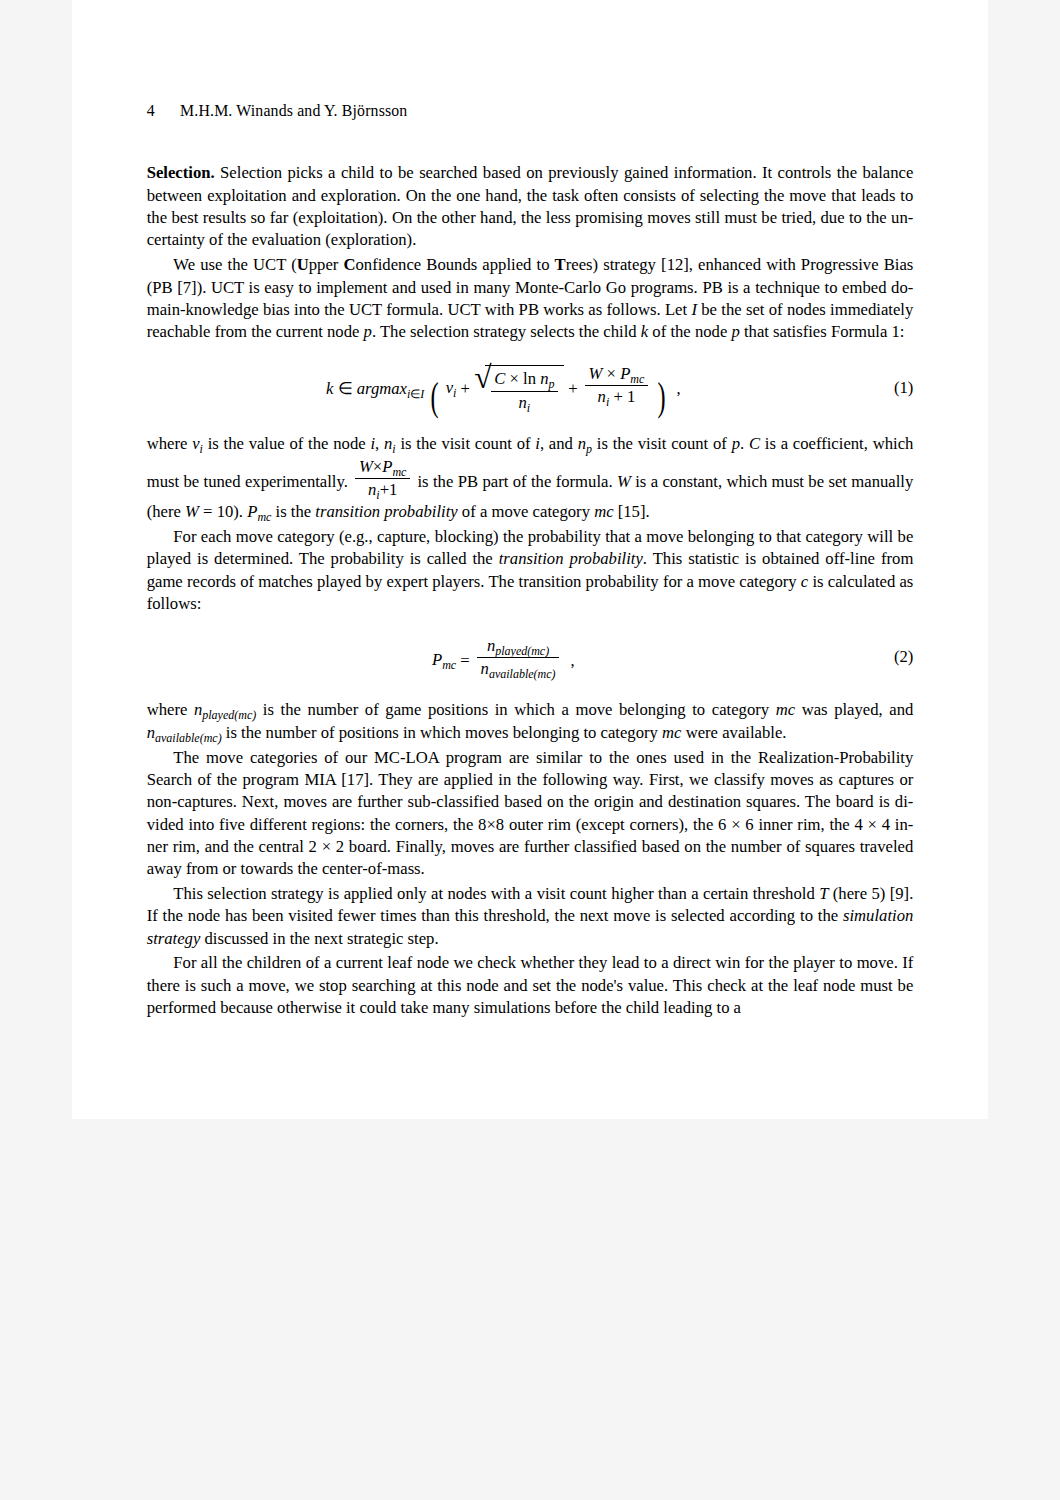4 M.H.M. Winands and Y. Björnsson
Selection. Selection picks a child to be searched based on previously gained information. It controls the balance between exploitation and exploration. On the one hand, the task often consists of selecting the move that leads to the best results so far (exploitation). On the other hand, the less promising moves still must be tried, due to the uncertainty of the evaluation (exploration).
We use the UCT (Upper Confidence Bounds applied to Trees) strategy [12], enhanced with Progressive Bias (PB [7]). UCT is easy to implement and used in many Monte-Carlo Go programs. PB is a technique to embed domain-knowledge bias into the UCT formula. UCT with PB works as follows. Let I be the set of nodes immediately reachable from the current node p. The selection strategy selects the child k of the node p that satisfies Formula 1:
k ∈ argmaxi∈I ( vi + C × ln np ni + W × Pmc ni + 1 ) , (1)
where vi is the value of the node i, ni is the visit count of i, and np is the visit count of p. C is a coefficient, which must be tuned experimentally. W×Pmc ni+1 is the PB part of the formula. W is a constant, which must be set manually (here W = 10). Pmc is the transition probability of a move category mc [15].
For each move category (e.g., capture, blocking) the probability that a move belonging to that category will be played is determined. The probability is called the transition probability. This statistic is obtained off-line from game records of matches played by expert players. The transition probability for a move category c is calculated as follows:
Pmc = nplayed(mc) navailable(mc) , (2)
where nplayed(mc) is the number of game positions in which a move belonging to category mc was played, and navailable(mc) is the number of positions in which moves belonging to category mc were available.
The move categories of our MC-LOA program are similar to the ones used in the Realization-Probability Search of the program MIA [17]. They are applied in the following way. First, we classify moves as captures or non-captures. Next, moves are further sub-classified based on the origin and destination squares. The board is divided into five different regions: the corners, the 8×8 outer rim (except corners), the 6 × 6 inner rim, the 4 × 4 inner rim, and the central 2 × 2 board. Finally, moves are further classified based on the number of squares traveled away from or towards the center-of-mass.
This selection strategy is applied only at nodes with a visit count higher than a certain threshold T (here 5) [9]. If the node has been visited fewer times than this threshold, the next move is selected according to the simulation strategy discussed in the next strategic step.
For all the children of a current leaf node we check whether they lead to a direct win for the player to move. If there is such a move, we stop searching at this node and set the node's value. This check at the leaf node must be performed because otherwise it could take many simulations before the child leading to a